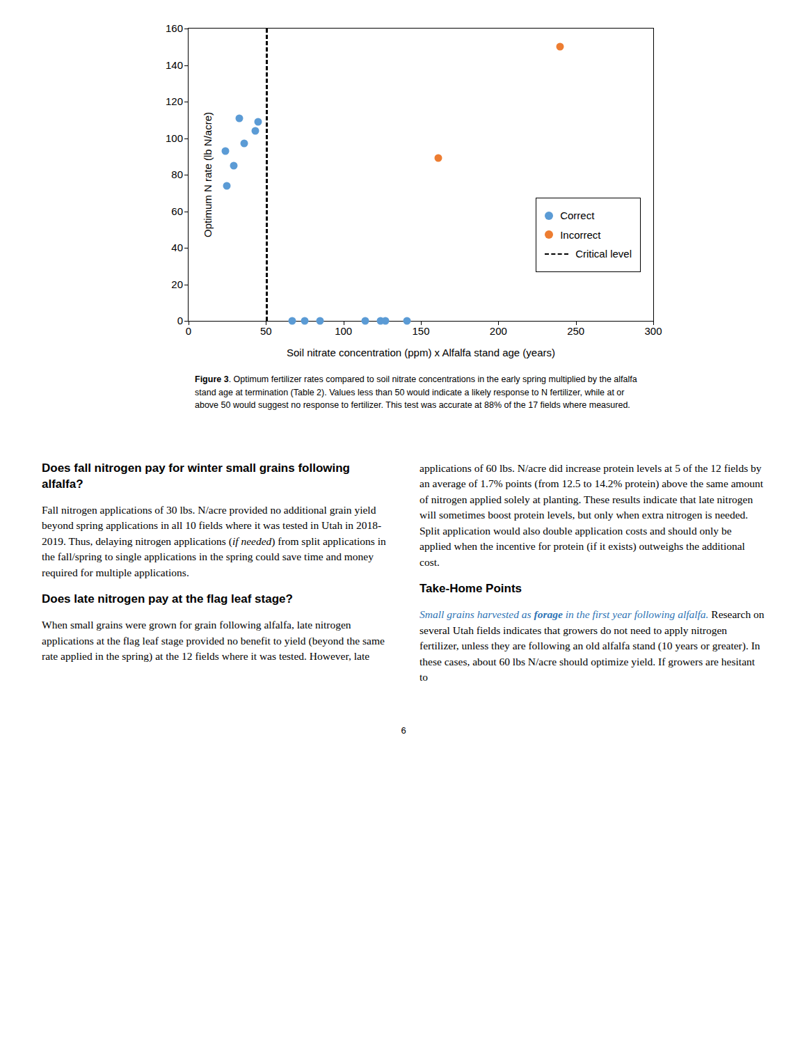Optimum N rate (lb N/acre)
160
140
120
100
80
60
40
20
0
0
50
100
150
200
250
300
Correct
Incorrect
Critical level
Soil nitrate concentration (ppm) x Alfalfa stand age (years)
Figure 3. Optimum fertilizer rates compared to soil nitrate concentrations in the early spring multiplied by the alfalfa stand age at termination (Table 2). Values less than 50 would indicate a likely response to N fertilizer, while at or above 50 would suggest no response to fertilizer. This test was accurate at 88% of the 17 fields where measured.
Does fall nitrogen pay for winter small grains following alfalfa?
Fall nitrogen applications of 30 lbs. N/acre provided no additional grain yield beyond spring applications in all 10 fields where it was tested in Utah in 2018-2019. Thus, delaying nitrogen applications (if needed) from split applications in the fall/spring to single applications in the spring could save time and money required for multiple applications.
Does late nitrogen pay at the flag leaf stage?
When small grains were grown for grain following alfalfa, late nitrogen applications at the flag leaf stage provided no benefit to yield (beyond the same rate applied in the spring) at the 12 fields where it was tested. However, late
applications of 60 lbs. N/acre did increase protein levels at 5 of the 12 fields by an average of 1.7% points (from 12.5 to 14.2% protein) above the same amount of nitrogen applied solely at planting. These results indicate that late nitrogen will sometimes boost protein levels, but only when extra nitrogen is needed. Split application would also double application costs and should only be applied when the incentive for protein (if it exists) outweighs the additional cost.
Take-Home Points
Small grains harvested as forage in the first year following alfalfa. Research on several Utah fields indicates that growers do not need to apply nitrogen fertilizer, unless they are following an old alfalfa stand (10 years or greater). In these cases, about 60 lbs N/acre should optimize yield. If growers are hesitant to
6